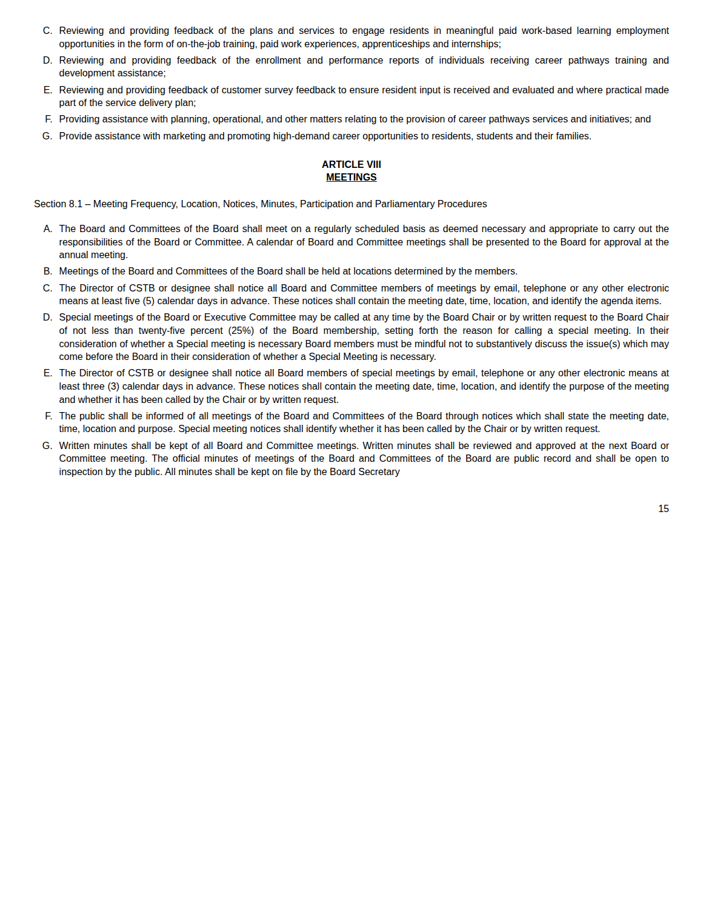Reviewing and providing feedback of the plans and services to engage residents in meaningful paid work-based learning employment opportunities in the form of on-the-job training, paid work experiences, apprenticeships and internships;
Reviewing and providing feedback of the enrollment and performance reports of individuals receiving career pathways training and development assistance;
Reviewing and providing feedback of customer survey feedback to ensure resident input is received and evaluated and where practical made part of the service delivery plan;
Providing assistance with planning, operational, and other matters relating to the provision of career pathways services and initiatives; and
Provide assistance with marketing and promoting high-demand career opportunities to residents, students and their families.
ARTICLE VIII
MEETINGS
Section 8.1 – Meeting Frequency, Location, Notices, Minutes, Participation and Parliamentary Procedures
The Board and Committees of the Board shall meet on a regularly scheduled basis as deemed necessary and appropriate to carry out the responsibilities of the Board or Committee. A calendar of Board and Committee meetings shall be presented to the Board for approval at the annual meeting.
Meetings of the Board and Committees of the Board shall be held at locations determined by the members.
The Director of CSTB or designee shall notice all Board and Committee members of meetings by email, telephone or any other electronic means at least five (5) calendar days in advance. These notices shall contain the meeting date, time, location, and identify the agenda items.
Special meetings of the Board or Executive Committee may be called at any time by the Board Chair or by written request to the Board Chair of not less than twenty-five percent (25%) of the Board membership, setting forth the reason for calling a special meeting. In their consideration of whether a Special meeting is necessary Board members must be mindful not to substantively discuss the issue(s) which may come before the Board in their consideration of whether a Special Meeting is necessary.
The Director of CSTB or designee shall notice all Board members of special meetings by email, telephone or any other electronic means at least three (3) calendar days in advance. These notices shall contain the meeting date, time, location, and identify the purpose of the meeting and whether it has been called by the Chair or by written request.
The public shall be informed of all meetings of the Board and Committees of the Board through notices which shall state the meeting date, time, location and purpose. Special meeting notices shall identify whether it has been called by the Chair or by written request.
Written minutes shall be kept of all Board and Committee meetings. Written minutes shall be reviewed and approved at the next Board or Committee meeting. The official minutes of meetings of the Board and Committees of the Board are public record and shall be open to inspection by the public. All minutes shall be kept on file by the Board Secretary
15